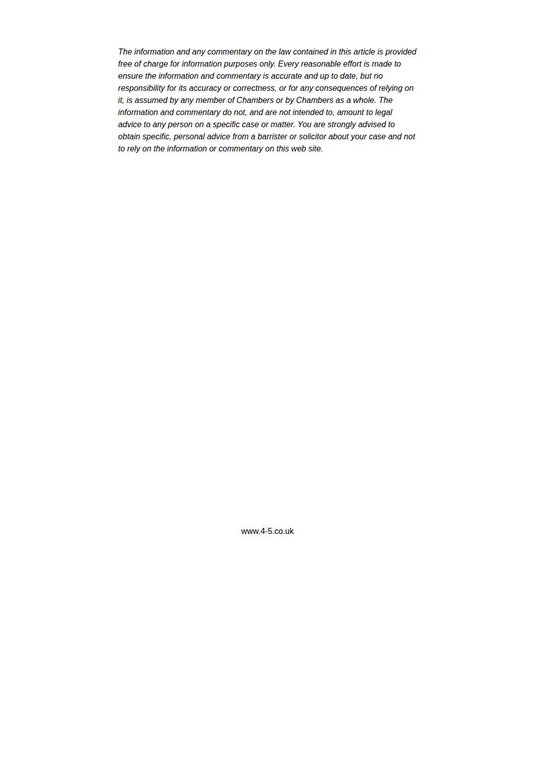The information and any commentary on the law contained in this article is provided free of charge for information purposes only. Every reasonable effort is made to ensure the information and commentary is accurate and up to date, but no responsibility for its accuracy or correctness, or for any consequences of relying on it, is assumed by any member of Chambers or by Chambers as a whole. The information and commentary do not, and are not intended to, amount to legal advice to any person on a specific case or matter. You are strongly advised to obtain specific, personal advice from a barrister or solicitor about your case and not to rely on the information or commentary on this web site.
www.4-5.co.uk